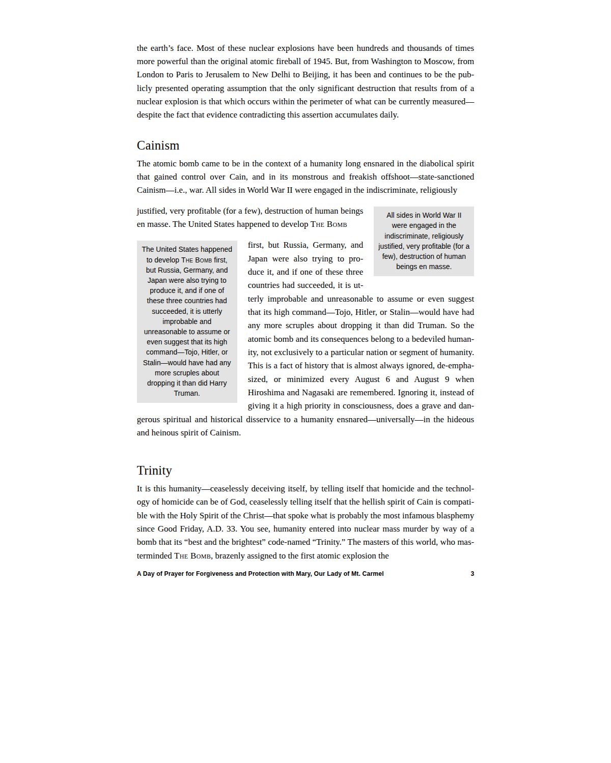the earth’s face. Most of these nuclear explosions have been hundreds and thousands of times more powerful than the original atomic fireball of 1945. But, from Washington to Moscow, from London to Paris to Jerusalem to New Delhi to Beijing, it has been and continues to be the publicly presented operating assumption that the only significant destruction that results from of a nuclear explosion is that which occurs within the perimeter of what can be currently measured—despite the fact that evidence contradicting this assertion accumulates daily.
Cainism
The atomic bomb came to be in the context of a humanity long ensnared in the diabolical spirit that gained control over Cain, and in its monstrous and freakish offshoot—state-sanctioned Cainism—i.e., war. All sides in World War II were engaged in the indiscriminate, religiously
All sides in World War II were engaged in the indiscriminate, religiously justified, very profitable (for a few), destruction of human beings en masse.
justified, very profitable (for a few), destruction of human beings en masse. The United States happened to develop The Bomb
The United States happened to develop The Bomb first, but Russia, Germany, and Japan were also trying to produce it, and if one of these three countries had succeeded, it is utterly improbable and unreasonable to assume or even suggest that its high command—Tojo, Hitler, or Stalin—would have had any more scruples about dropping it than did Harry Truman.
first, but Russia, Germany, and Japan were also trying to produce it, and if one of these three countries had succeeded, it is utterly improbable and unreasonable to assume or even suggest that its high command—Tojo, Hitler, or Stalin—would have had any more scruples about dropping it than did Truman. So the atomic bomb and its consequences belong to a bedeviled humanity, not exclusively to a particular nation or segment of humanity. This is a fact of history that is almost always ignored, de-emphasized, or minimized every August 6 and August 9 when Hiroshima and Nagasaki are remembered. Ignoring it, instead of giving it a high priority in consciousness, does a grave and dangerous spiritual and historical disservice to a humanity ensnared—universally—in the hideous and heinous spirit of Cainism.
Trinity
It is this humanity—ceaselessly deceiving itself, by telling itself that homicide and the technology of homicide can be of God, ceaselessly telling itself that the hellish spirit of Cain is compatible with the Holy Spirit of the Christ—that spoke what is probably the most infamous blasphemy since Good Friday, A.D. 33. You see, humanity entered into nuclear mass murder by way of a bomb that its “best and the brightest” code-named “Trinity.” The masters of this world, who masterminded The Bomb, brazenly assigned to the first atomic explosion the
A Day of Prayer for Forgiveness and Protection with Mary, Our Lady of Mt. Carmel 3